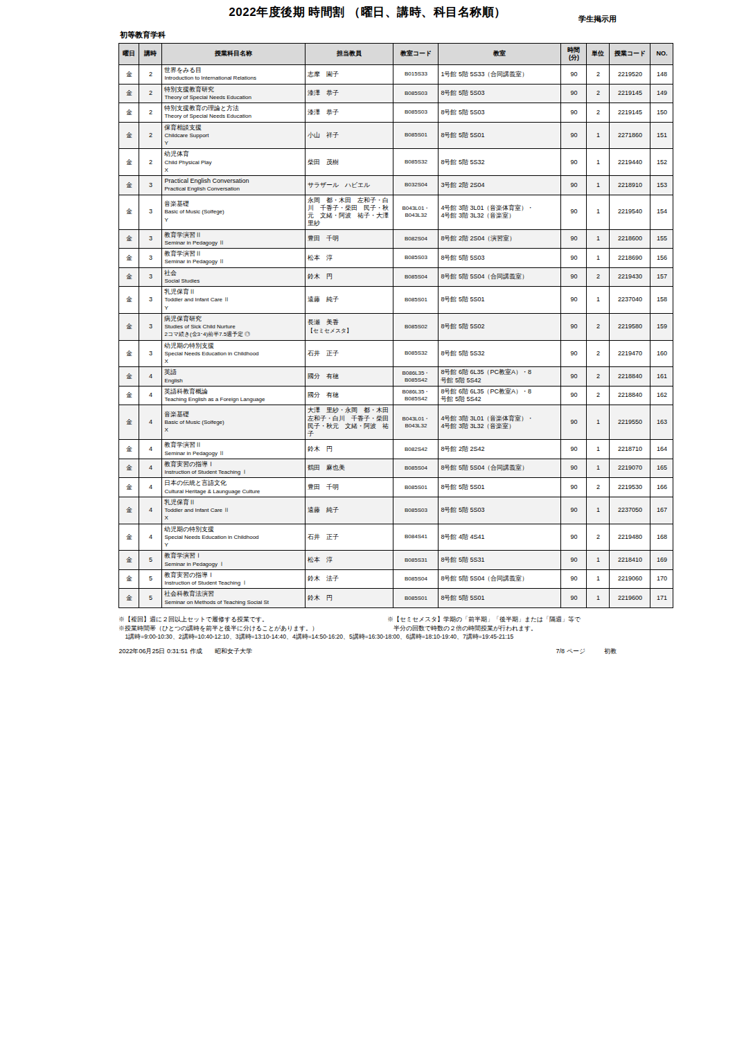学生掲示用
2022年度後期 時間割 （曜日、講時、科目名称順）
初等教育学科
| 曜日 | 講時 | 授業科目名称 | 担当教員 | 教室コード | 教室 | 時間 (分) | 単位 | 授業コード | NO. |
| --- | --- | --- | --- | --- | --- | --- | --- | --- | --- |
| 金 | 2 | 世界をみる目 Introduction to International Relations | 志摩 園子 | B015S33 | 1号館 5階 5S33（合同講義室） | 90 | 2 | 2219520 | 148 |
| 金 | 2 | 特別支援教育研究 Theory of Special Needs Education | 漆澤 恭子 | B085S03 | 8号館 5階 5S03 | 90 | 2 | 2219145 | 149 |
| 金 | 2 | 特別支援教育の理論と方法 Theory of Special Needs Education | 漆澤 恭子 | B085S03 | 8号館 5階 5S03 | 90 | 2 | 2219145 | 150 |
| 金 | 2 | 保育相談支援 Childcare Support Y | 小山 祥子 | B085S01 | 8号館 5階 5S01 | 90 | 1 | 2271860 | 151 |
| 金 | 2 | 幼児体育 Child Physical Play X | 柴田 茂樹 | B085S32 | 8号館 5階 5S32 | 90 | 1 | 2219440 | 152 |
| 金 | 3 | Practical English Conversation Practical English Conversation | サラザール ハビエル | B032S04 | 3号館 2階 2S04 | 90 | 1 | 2218910 | 153 |
| 金 | 3 | 音楽基礎 Basic of Music (Solfege) Y | 永岡 都・木田 左和子・白川 千香子・柴田 民子・秋元 文緒・阿波 祐子・大澤 里紗 | B043L01・ B043L32 | 4号館 3階 3L01（音楽体育室）・ 4号館 3階 3L32（音楽室） | 90 | 1 | 2219540 | 154 |
| 金 | 3 | 教育学演習Ⅱ Seminar in Pedagogy Ⅱ | 豊田 千明 | B082S04 | 8号館 2階 2S04（演習室） | 90 | 1 | 2218600 | 155 |
| 金 | 3 | 教育学演習Ⅱ Seminar in Pedagogy Ⅱ | 松本 淳 | B085S03 | 8号館 5階 5S03 | 90 | 1 | 2218690 | 156 |
| 金 | 3 | 社会 Social Studies | 鈴木 円 | B085S04 | 8号館 5階 5S04（合同講義室） | 90 | 2 | 2219430 | 157 |
| 金 | 3 | 乳児保育Ⅱ Toddler and Infant Care Ⅱ Y | 遠藤 純子 | B085S01 | 8号館 5階 5S01 | 90 | 1 | 2237040 | 158 |
| 金 | 3 | 病児保育研究 Studies of Sick Child Nurture 2コマ続き(金3･4)前半7.5週予定 ◎ | 長瀬 美香 【セミセメスタ】 | B085S02 | 8号館 5階 5S02 | 90 | 2 | 2219580 | 159 |
| 金 | 3 | 幼児期の特別支援 Special Needs Education in Childhood X | 石井 正子 | B085S32 | 8号館 5階 5S32 | 90 | 2 | 2219470 | 160 |
| 金 | 4 | 英語 English | 國分 有穂 | B086L35・ B085S42 | 8号館 6階 6L35（PC教室A）・8 号館 5階 5S42 | 90 | 2 | 2218840 | 161 |
| 金 | 4 | 英語科教育概論 Teaching English as a Foreign Language | 國分 有穂 | B086L35・ B085S42 | 8号館 6階 6L35（PC教室A）・8 号館 5階 5S42 | 90 | 2 | 2218840 | 162 |
| 金 | 4 | 音楽基礎 Basic of Music (Solfege) X | 大澤 里紗・永岡 都・木田 左和子・白川 千香子・柴田 民子・秋元 文緒・阿波 祐子 | B043L01・ B043L32 | 4号館 3階 3L01（音楽体育室）・ 4号館 3階 3L32（音楽室） | 90 | 1 | 2219550 | 163 |
| 金 | 4 | 教育学演習Ⅱ Seminar in Pedagogy Ⅱ | 鈴木 円 | B082S42 | 8号館 2階 2S42 | 90 | 1 | 2218710 | 164 |
| 金 | 4 | 教育実習の指導Ⅰ Instruction of Student Teaching Ⅰ | 鶴田 麻也美 | B085S04 | 8号館 5階 5S04（合同講義室） | 90 | 1 | 2219070 | 165 |
| 金 | 4 | 日本の伝統と言語文化 Cultural Heritage & Launguage Culture | 豊田 千明 | B085S01 | 8号館 5階 5S01 | 90 | 2 | 2219530 | 166 |
| 金 | 4 | 乳児保育Ⅱ Toddler and Infant Care Ⅱ X | 遠藤 純子 | B085S03 | 8号館 5階 5S03 | 90 | 1 | 2237050 | 167 |
| 金 | 4 | 幼児期の特別支援 Special Needs Education in Childhood Y | 石井 正子 | B084S41 | 8号館 4階 4S41 | 90 | 2 | 2219480 | 168 |
| 金 | 5 | 教育学演習Ⅰ Seminar in Pedagogy Ⅰ | 松本 淳 | B085S31 | 8号館 5階 5S31 | 90 | 1 | 2218410 | 169 |
| 金 | 5 | 教育実習の指導Ⅰ Instruction of Student Teaching Ⅰ | 鈴木 法子 | B085S04 | 8号館 5階 5S04（合同講義室） | 90 | 1 | 2219060 | 170 |
| 金 | 5 | 社会科教育法演習 Seminar on Methods of Teaching Social St | 鈴木 円 | B085S01 | 8号館 5階 5S01 | 90 | 1 | 2219600 | 171 |
※【複回】週に２回以上セットで履修する授業です。
※授業時間帯（ひとつの講時を前半と後半に分けることがあります。）
※【セミセメスタ】学期の「前半期」「後半期」または「隔週」等で
　半分の回数で時数の２倍の時間授業が行われます。
　1講時=9:00-10:30、2講時=10:40-12:10、3講時=13:10-14:40、4講時=14:50-16:20、5講時=16:30-18:00、6講時=18:10-19:40、7講時=19:45-21:15
2022年06月25日 0:31:51 作成　　昭和女子大学
7/8 ページ　　　初教